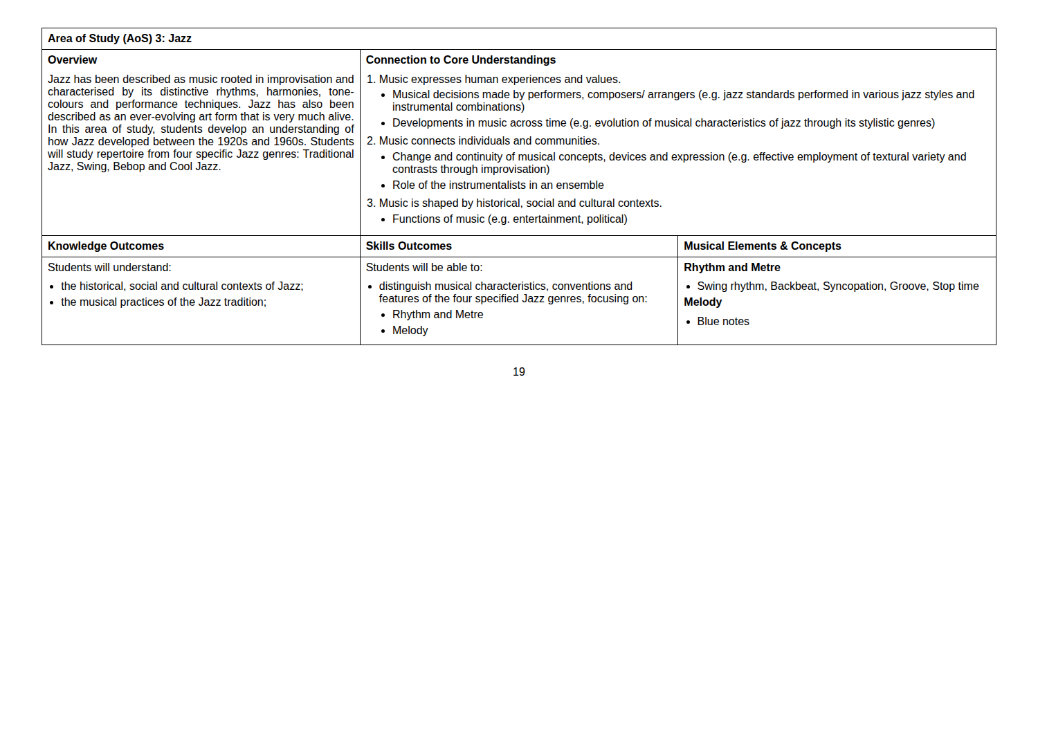| Area of Study (AoS) 3: Jazz |
| Overview Jazz has been described as music rooted in improvisation and characterised by its distinctive rhythms, harmonies, tone-colours and performance techniques. Jazz has also been described as an ever-evolving art form that is very much alive. In this area of study, students develop an understanding of how Jazz developed between the 1920s and 1960s. Students will study repertoire from four specific Jazz genres: Traditional Jazz, Swing, Bebop and Cool Jazz. | Connection to Core Understandings Music expresses human experiences and values. Musical decisions made by performers, composers/ arrangers (e.g. jazz standards performed in various jazz styles and instrumental combinations) Developments in music across time (e.g. evolution of musical characteristics of jazz through its stylistic genres) Music connects individuals and communities. Change and continuity of musical concepts, devices and expression (e.g. effective employment of textural variety and contrasts through improvisation) Role of the instrumentalists in an ensemble Music is shaped by historical, social and cultural contexts. Functions of music (e.g. entertainment, political) |
| Knowledge Outcomes | Skills Outcomes | Musical Elements & Concepts |
| Students will understand: the historical, social and cultural contexts of Jazz; the musical practices of the Jazz tradition; | Students will be able to: distinguish musical characteristics, conventions and features of the four specified Jazz genres, focusing on: Rhythm and Metre Melody | Rhythm and Metre Swing rhythm, Backbeat, Syncopation, Groove, Stop time Melody Blue notes |
19